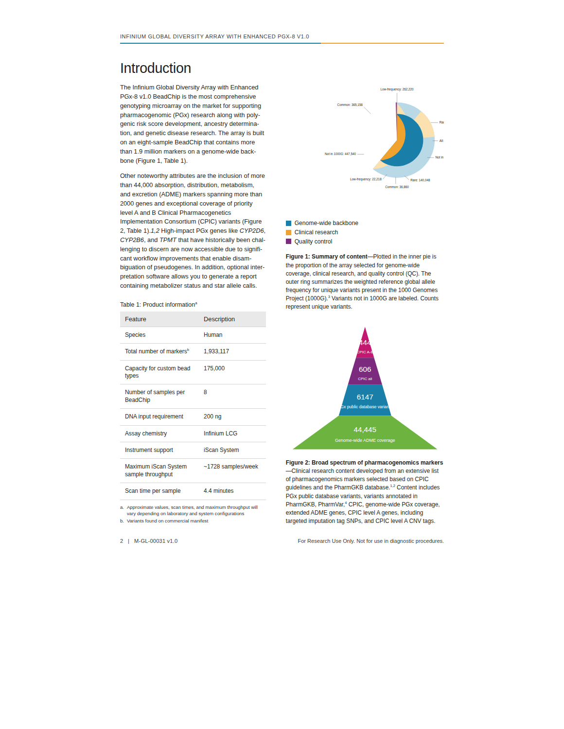Infinium Global Diversity Array with Enhanced PGx-8 v1.0
Introduction
The Infinium Global Diversity Array with Enhanced PGx-8 v1.0 BeadChip is the most comprehensive genotyping microarray on the market for supporting pharmacogenomic (PGx) research along with polygenic risk score development, ancestry determination, and genetic disease research. The array is built on an eight-sample BeadChip that contains more than 1.9 million markers on a genome-wide backbone (Figure 1, Table 1).
Other noteworthy attributes are the inclusion of more than 44,000 absorption, distribution, metabolism, and excretion (ADME) markers spanning more than 2000 genes and exceptional coverage of priority level A and B Clinical Pharmacogenetics Implementation Consortium (CPIC) variants (Figure 2, Table 1).1,2 High-impact PGx genes like CYP2D6, CYP2B6, and TPMT that have historically been challenging to discern are now accessible due to significant workflow improvements that enable disambiguation of pseudogenes. In addition, optional interpretation software allows you to generate a report containing metabolizer status and star allele calls.
Table 1: Product informationa
| Feature | Description |
| --- | --- |
| Species | Human |
| Total number of markers b | 1,933,117 |
| Capacity for custom bead types | 175,000 |
| Number of samples per BeadChip | 8 |
| DNA input requirement | 200 ng |
| Assay chemistry | Infinium LCG |
| Instrument support | iScan System |
| Maximum iScan System sample throughput | ~1728 samples/week |
| Scan time per sample | 4.4 minutes |
a. Approximate values, scan times, and maximum throughput will vary depending on laboratory and system configurations
b. Variants found on commercial manifest
Low-frequency: 262,220 Common: 365,158 Rare: 241,506 All: 11,839 Not in 1000G: 312,405 Not in 1000G: 447,540 Low-frequency: 22,218 Rare: 140,048 Common: 36,860
Genome-wide backbone
Clinical research
Quality control
Figure 1: Summary of content—Plotted in the inner pie is the proportion of the array selected for genome-wide coverage, clinical research, and quality control (QC). The outer ring summarizes the weighted reference global allele frequency for unique variants present in the 1000 Genomes Project (1000G).3 Variants not in 1000G are labeled. Counts represent unique variants.
444 CPIC A-B 606 CPIC all 6147 PGx public database variants 44,445 Genome-wide ADME coverage
Figure 2: Broad spectrum of pharmacogenomics markers—Clinical research content developed from an extensive list of pharmacogenomics markers selected based on CPIC guidelines and the PharmGKB database.1,2 Content includes PGx public database variants, variants annotated in PharmGKB, PharmVar,4 CPIC, genome-wide PGx coverage, extended ADME genes, CPIC level A genes, including targeted imputation tag SNPs, and CPIC level A CNV tags.
2 | M-GL-00031 v1.0
For Research Use Only. Not for use in diagnostic procedures.